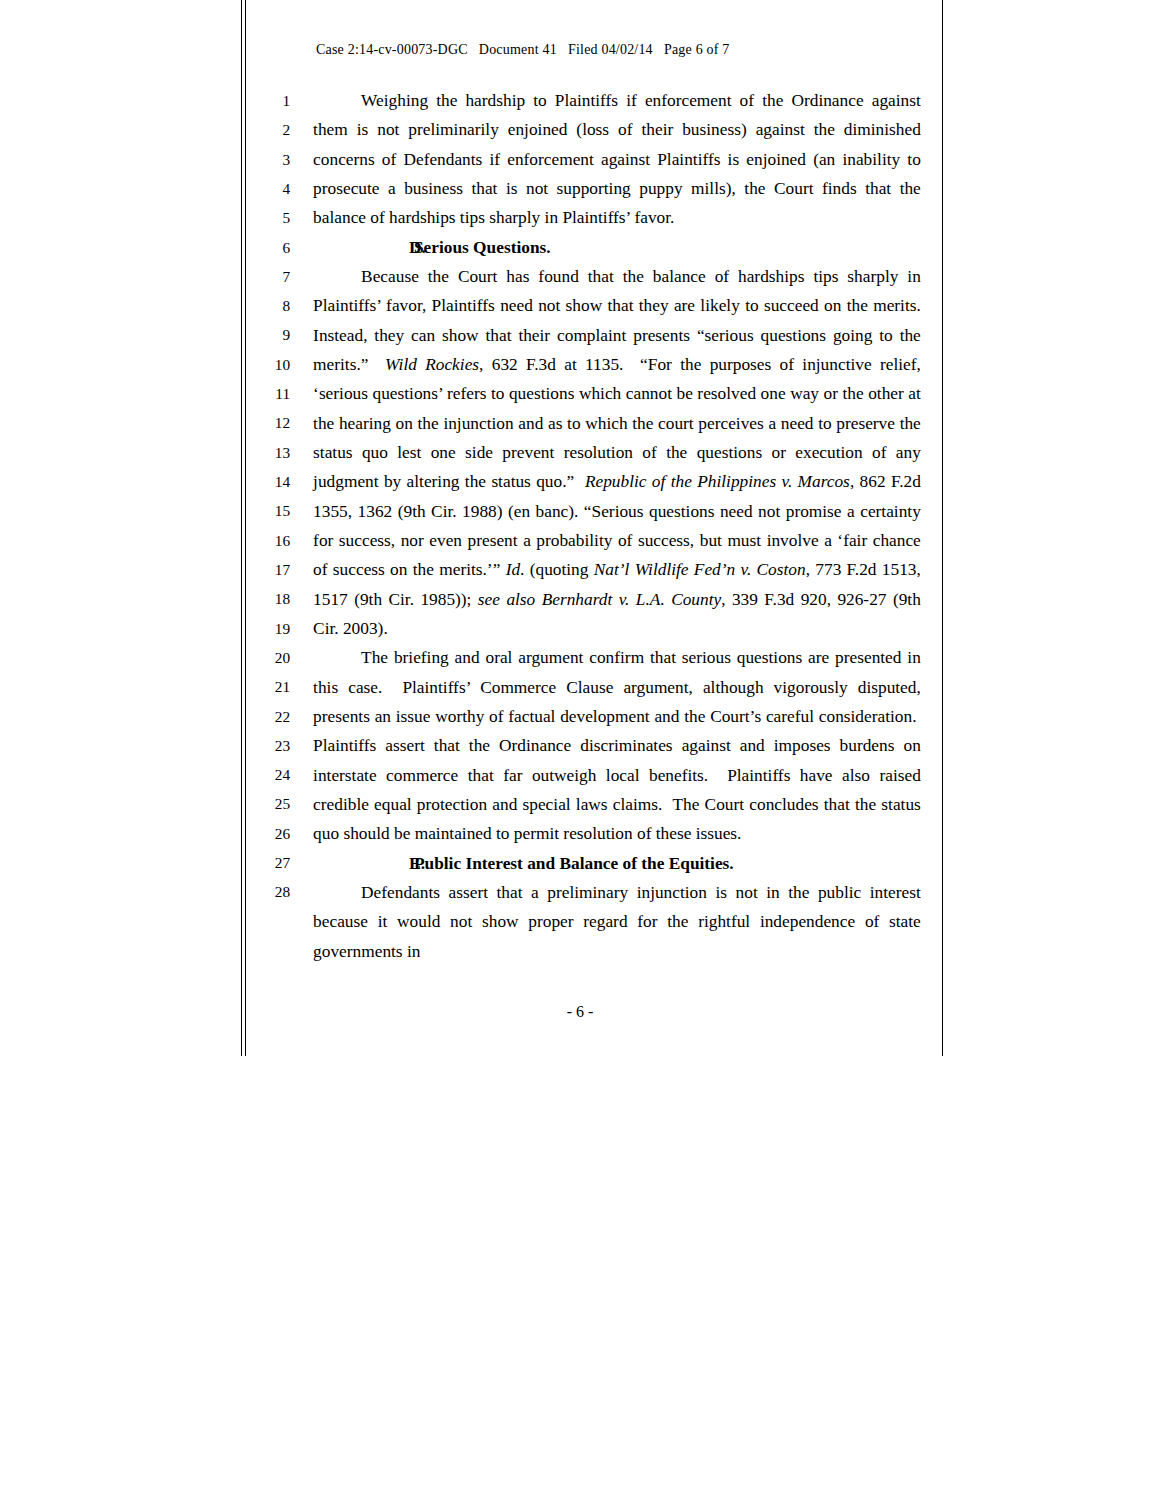Case 2:14-cv-00073-DGC Document 41 Filed 04/02/14 Page 6 of 7
1
2
3
4
5
6
7
8
9
10
11
12
13
14
15
16
17
18
19
20
21
22
23
24
25
26
27
28
Weighing the hardship to Plaintiffs if enforcement of the Ordinance against them is not preliminarily enjoined (loss of their business) against the diminished concerns of Defendants if enforcement against Plaintiffs is enjoined (an inability to prosecute a business that is not supporting puppy mills), the Court finds that the balance of hardships tips sharply in Plaintiffs’ favor.
D. Serious Questions.
Because the Court has found that the balance of hardships tips sharply in Plaintiffs’ favor, Plaintiffs need not show that they are likely to succeed on the merits. Instead, they can show that their complaint presents “serious questions going to the merits.” Wild Rockies, 632 F.3d at 1135. “For the purposes of injunctive relief, ‘serious questions’ refers to questions which cannot be resolved one way or the other at the hearing on the injunction and as to which the court perceives a need to preserve the status quo lest one side prevent resolution of the questions or execution of any judgment by altering the status quo.” Republic of the Philippines v. Marcos, 862 F.2d 1355, 1362 (9th Cir. 1988) (en banc). “Serious questions need not promise a certainty for success, nor even present a probability of success, but must involve a ‘fair chance of success on the merits.’” Id. (quoting Nat’l Wildlife Fed’n v. Coston, 773 F.2d 1513, 1517 (9th Cir. 1985)); see also Bernhardt v. L.A. County, 339 F.3d 920, 926-27 (9th Cir. 2003).
The briefing and oral argument confirm that serious questions are presented in this case. Plaintiffs’ Commerce Clause argument, although vigorously disputed, presents an issue worthy of factual development and the Court’s careful consideration. Plaintiffs assert that the Ordinance discriminates against and imposes burdens on interstate commerce that far outweigh local benefits. Plaintiffs have also raised credible equal protection and special laws claims. The Court concludes that the status quo should be maintained to permit resolution of these issues.
E. Public Interest and Balance of the Equities.
Defendants assert that a preliminary injunction is not in the public interest because it would not show proper regard for the rightful independence of state governments in
- 6 -